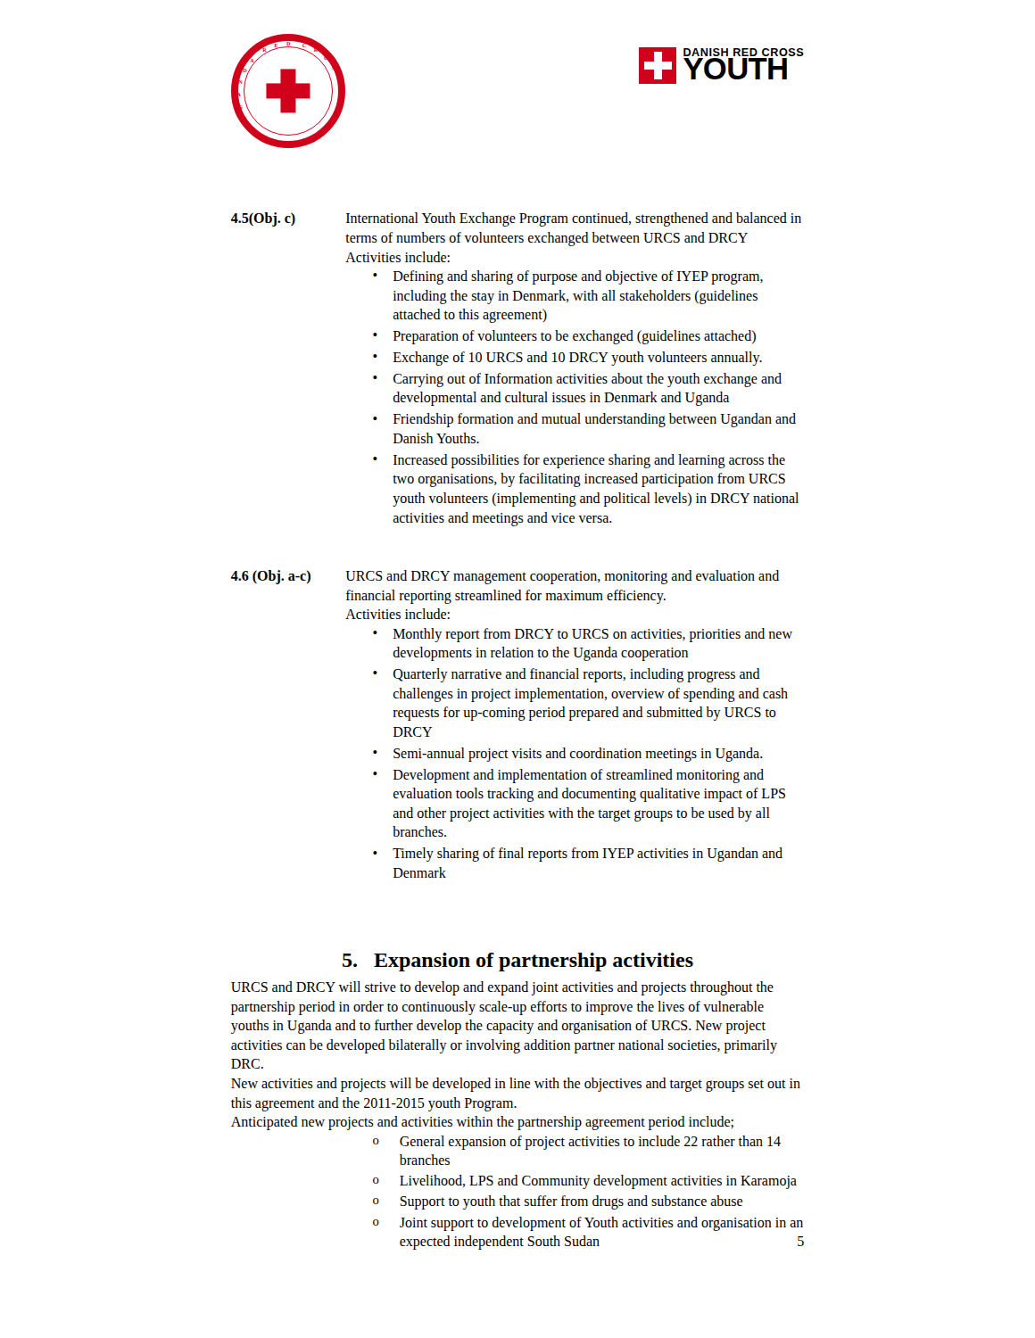U G A N D A R E D C R O S S S O C I E T Y
DANISH RED CROSS YOUTH
4.5(Obj. c)
International Youth Exchange Program continued, strengthened and balanced in terms of numbers of volunteers exchanged between URCS and DRCY
Activities include:
Defining and sharing of purpose and objective of IYEP program, including the stay in Denmark, with all stakeholders (guidelines attached to this agreement)
Preparation of volunteers to be exchanged (guidelines attached)
Exchange of 10 URCS and 10 DRCY youth volunteers annually.
Carrying out of Information activities about the youth exchange and developmental and cultural issues in Denmark and Uganda
Friendship formation and mutual understanding between Ugandan and Danish Youths.
Increased possibilities for experience sharing and learning across the two organisations, by facilitating increased participation from URCS youth volunteers (implementing and political levels) in DRCY national activities and meetings and vice versa.
4.6 (Obj. a-c)
URCS and DRCY management cooperation, monitoring and evaluation and financial reporting streamlined for maximum efficiency.
Activities include:
Monthly report from DRCY to URCS on activities, priorities and new developments in relation to the Uganda cooperation
Quarterly narrative and financial reports, including progress and challenges in project implementation, overview of spending and cash requests for up-coming period prepared and submitted by URCS to DRCY
Semi-annual project visits and coordination meetings in Uganda.
Development and implementation of streamlined monitoring and evaluation tools tracking and documenting qualitative impact of LPS and other project activities with the target groups to be used by all branches.
Timely sharing of final reports from IYEP activities in Ugandan and Denmark
5. Expansion of partnership activities
URCS and DRCY will strive to develop and expand joint activities and projects throughout the partnership period in order to continuously scale-up efforts to improve the lives of vulnerable youths in Uganda and to further develop the capacity and organisation of URCS. New project activities can be developed bilaterally or involving addition partner national societies, primarily DRC.
New activities and projects will be developed in line with the objectives and target groups set out in this agreement and the 2011-2015 youth Program.
Anticipated new projects and activities within the partnership agreement period include;
General expansion of project activities to include 22 rather than 14 branches
Livelihood, LPS and Community development activities in Karamoja
Support to youth that suffer from drugs and substance abuse
Joint support to development of Youth activities and organisation in an expected independent South Sudan
5